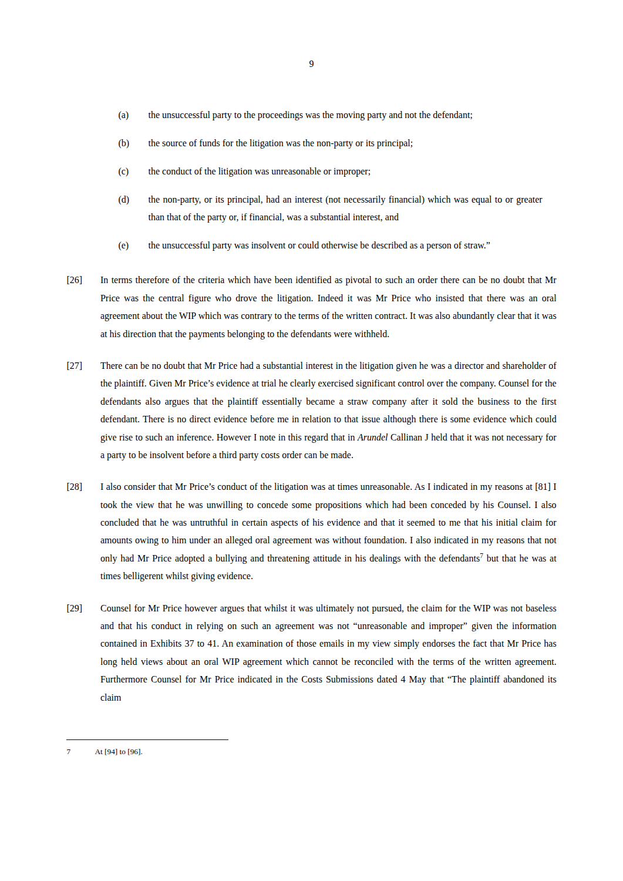9
(a) the unsuccessful party to the proceedings was the moving party and not the defendant;
(b) the source of funds for the litigation was the non-party or its principal;
(c) the conduct of the litigation was unreasonable or improper;
(d) the non-party, or its principal, had an interest (not necessarily financial) which was equal to or greater than that of the party or, if financial, was a substantial interest, and
(e) the unsuccessful party was insolvent or could otherwise be described as a person of straw.”
[26] In terms therefore of the criteria which have been identified as pivotal to such an order there can be no doubt that Mr Price was the central figure who drove the litigation. Indeed it was Mr Price who insisted that there was an oral agreement about the WIP which was contrary to the terms of the written contract. It was also abundantly clear that it was at his direction that the payments belonging to the defendants were withheld.
[27] There can be no doubt that Mr Price had a substantial interest in the litigation given he was a director and shareholder of the plaintiff. Given Mr Price’s evidence at trial he clearly exercised significant control over the company. Counsel for the defendants also argues that the plaintiff essentially became a straw company after it sold the business to the first defendant. There is no direct evidence before me in relation to that issue although there is some evidence which could give rise to such an inference. However I note in this regard that in Arundel Callinan J held that it was not necessary for a party to be insolvent before a third party costs order can be made.
[28] I also consider that Mr Price’s conduct of the litigation was at times unreasonable. As I indicated in my reasons at [81] I took the view that he was unwilling to concede some propositions which had been conceded by his Counsel. I also concluded that he was untruthful in certain aspects of his evidence and that it seemed to me that his initial claim for amounts owing to him under an alleged oral agreement was without foundation. I also indicated in my reasons that not only had Mr Price adopted a bullying and threatening attitude in his dealings with the defendants7 but that he was at times belligerent whilst giving evidence.
[29] Counsel for Mr Price however argues that whilst it was ultimately not pursued, the claim for the WIP was not baseless and that his conduct in relying on such an agreement was not “unreasonable and improper” given the information contained in Exhibits 37 to 41. An examination of those emails in my view simply endorses the fact that Mr Price has long held views about an oral WIP agreement which cannot be reconciled with the terms of the written agreement. Furthermore Counsel for Mr Price indicated in the Costs Submissions dated 4 May that “The plaintiff abandoned its claim
7 At [94] to [96].